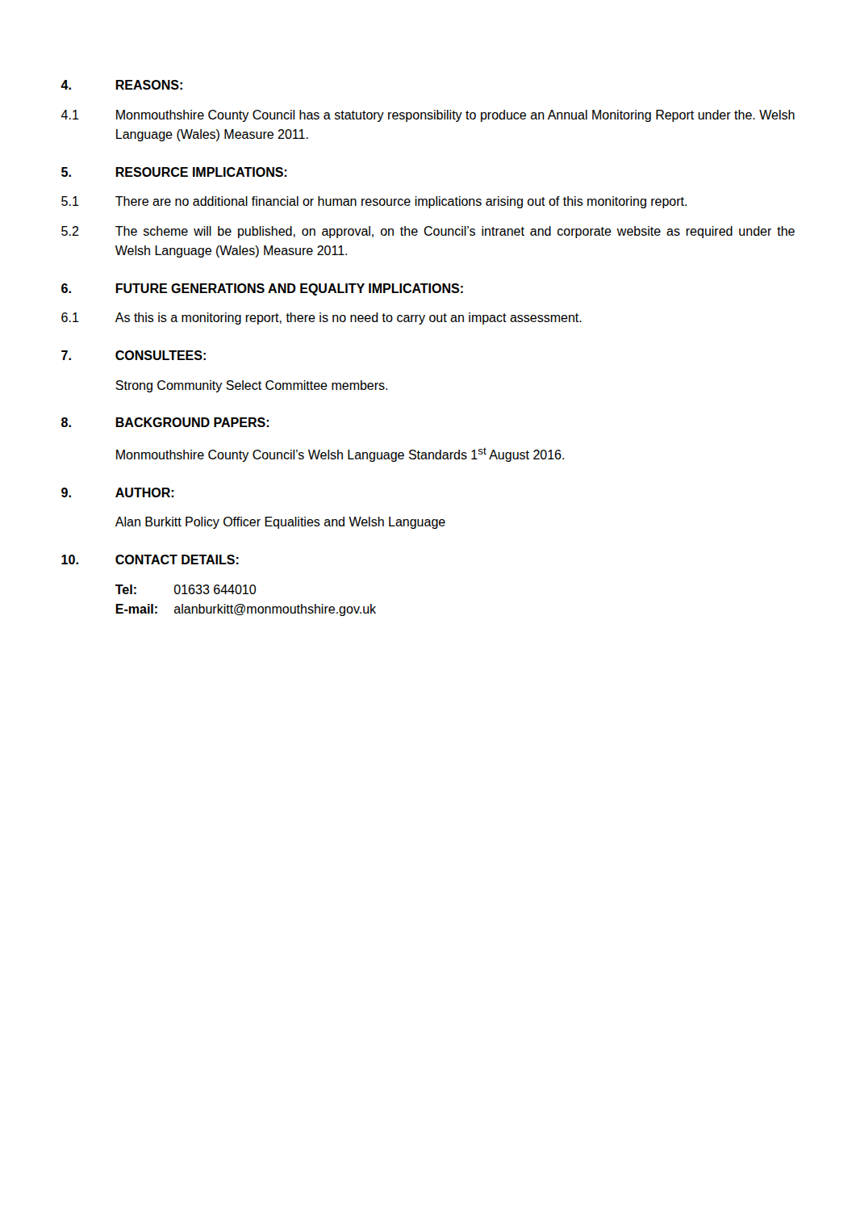4.
Reasons:
4.1
Monmouthshire County Council has a statutory responsibility to produce an Annual Monitoring Report under the. Welsh Language (Wales) Measure 2011.
5.
Resource Implications:
5.1
There are no additional financial or human resource implications arising out of this monitoring report.
5.2
The scheme will be published, on approval, on the Council’s intranet and corporate website as required under the Welsh Language (Wales) Measure 2011.
6.
Future Generations and Equality Implications:
6.1
As this is a monitoring report, there is no need to carry out an impact assessment.
7.
Consultees:
Strong Community Select Committee members.
8.
Background Papers:
Monmouthshire County Council’s Welsh Language Standards 1st August 2016.
9.
Author:
Alan Burkitt Policy Officer Equalities and Welsh Language
10.
Contact Details:
| Tel: | 01633 644010 |
| E-mail: | alanburkitt@monmouthshire.gov.uk |